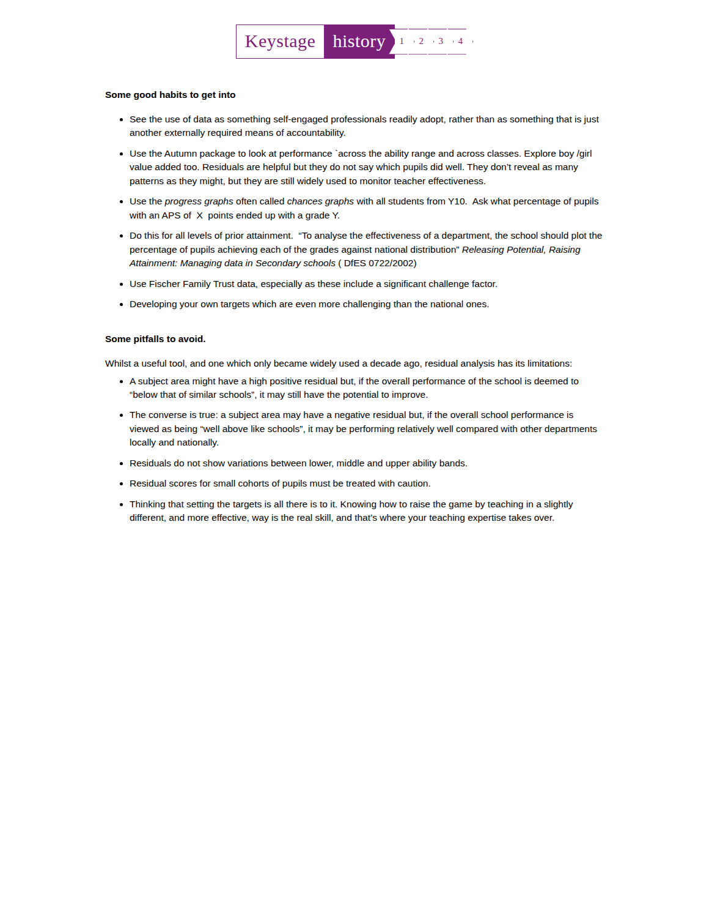Keystage
history
1
2
3
4
Some good habits to get into
See the use of data as something self-engaged professionals readily adopt, rather than as something that is just another externally required means of accountability.
Use the Autumn package to look at performance `across the ability range and across classes. Explore boy /girl value added too. Residuals are helpful but they do not say which pupils did well. They don’t reveal as many patterns as they might, but they are still widely used to monitor teacher effectiveness.
Use the progress graphs often called chances graphs with all students from Y10. Ask what percentage of pupils with an APS of X points ended up with a grade Y.
Do this for all levels of prior attainment. “To analyse the effectiveness of a department, the school should plot the percentage of pupils achieving each of the grades against national distribution” Releasing Potential, Raising Attainment: Managing data in Secondary schools ( DfES 0722/2002)
Use Fischer Family Trust data, especially as these include a significant challenge factor.
Developing your own targets which are even more challenging than the national ones.
Some pitfalls to avoid.
Whilst a useful tool, and one which only became widely used a decade ago, residual analysis has its limitations:
A subject area might have a high positive residual but, if the overall performance of the school is deemed to “below that of similar schools”, it may still have the potential to improve.
The converse is true: a subject area may have a negative residual but, if the overall school performance is viewed as being “well above like schools”, it may be performing relatively well compared with other departments locally and nationally.
Residuals do not show variations between lower, middle and upper ability bands.
Residual scores for small cohorts of pupils must be treated with caution.
Thinking that setting the targets is all there is to it. Knowing how to raise the game by teaching in a slightly different, and more effective, way is the real skill, and that’s where your teaching expertise takes over.